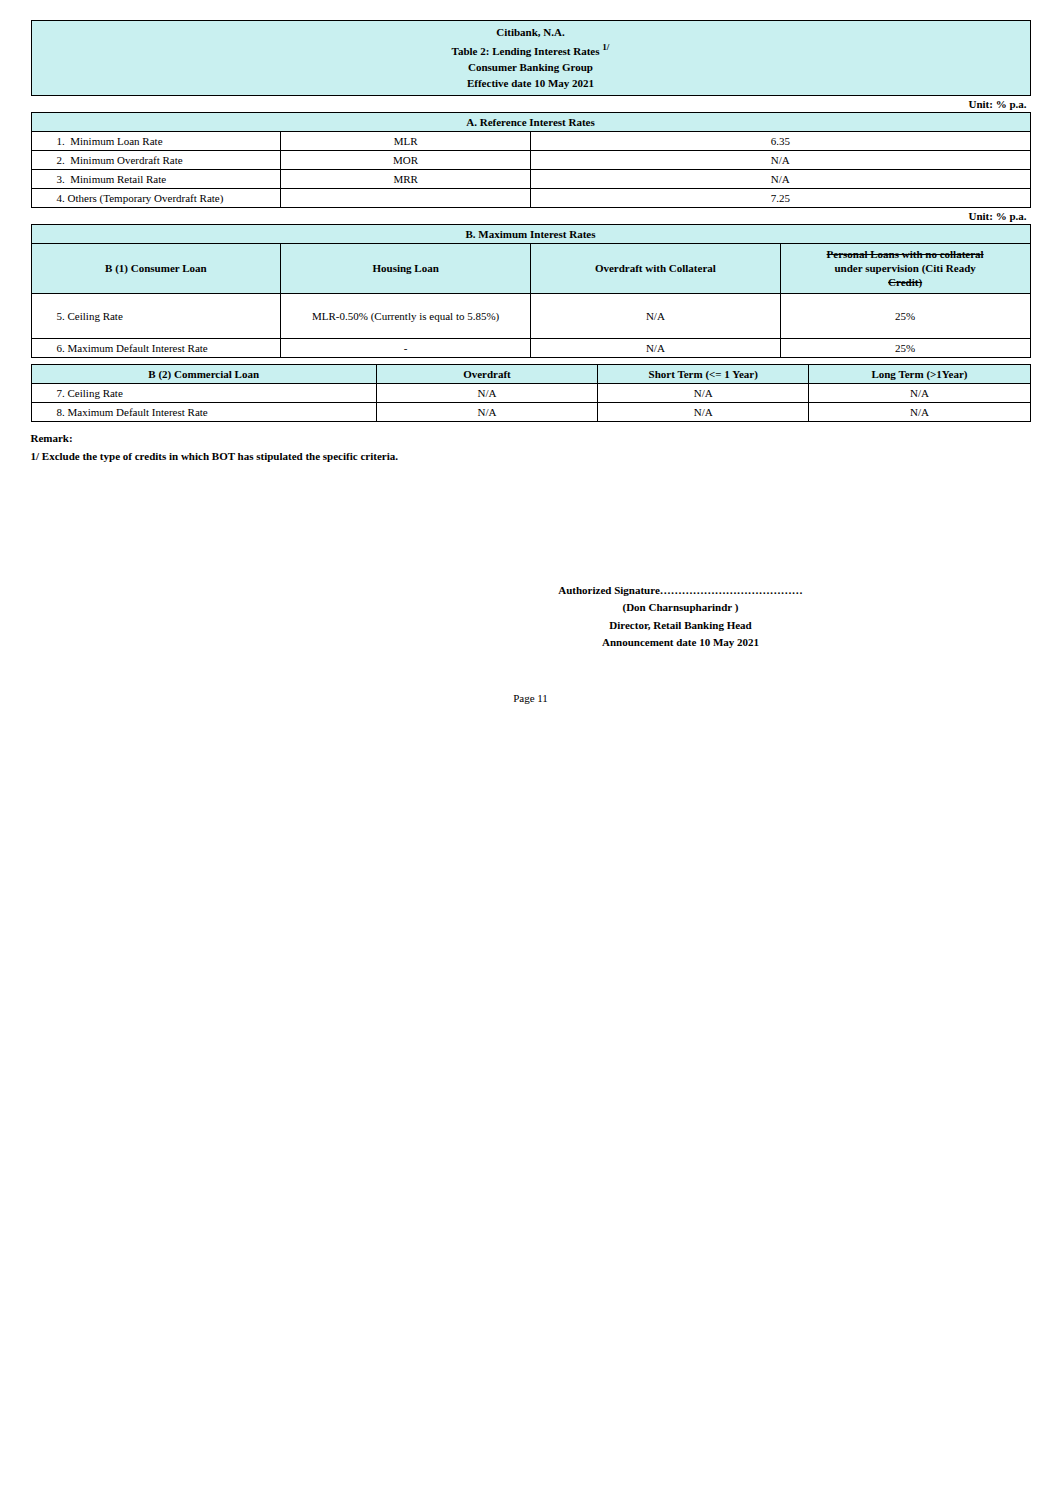| Citibank, N.A. Table 2: Lending Interest Rates 1/ Consumer Banking Group Effective date 10 May 2021 |
| Unit: % p.a. |
| A. Reference Interest Rates |
| 1. Minimum Loan Rate | MLR | 6.35 |
| 2. Minimum Overdraft Rate | MOR | N/A |
| 3. Minimum Retail Rate | MRR | N/A |
| 4. Others (Temporary Overdraft Rate) | | 7.25 |
| Unit: % p.a. |
| B. Maximum Interest Rates |
| B (1) Consumer Loan | Housing Loan | Overdraft with Collateral | Personal Loans with no collateral under supervision (Citi Ready Credit) |
| 5. Ceiling Rate | MLR-0.50% (Currently is equal to 5.85%) | N/A | 25% |
| 6. Maximum Default Interest Rate | - | N/A | 25% |
| B (2) Commercial Loan | Overdraft | Short Term (<= 1 Year) | Long Term (>1Year) |
| 7. Ceiling Rate | N/A | N/A | N/A |
| 8. Maximum Default Interest Rate | N/A | N/A | N/A |
Remark:
1/ Exclude the type of credits in which BOT has stipulated the specific criteria.
Authorized Signature…………………………………
(Don Charnsupharindr )
Director, Retail Banking Head
Announcement date 10 May 2021
Page 11